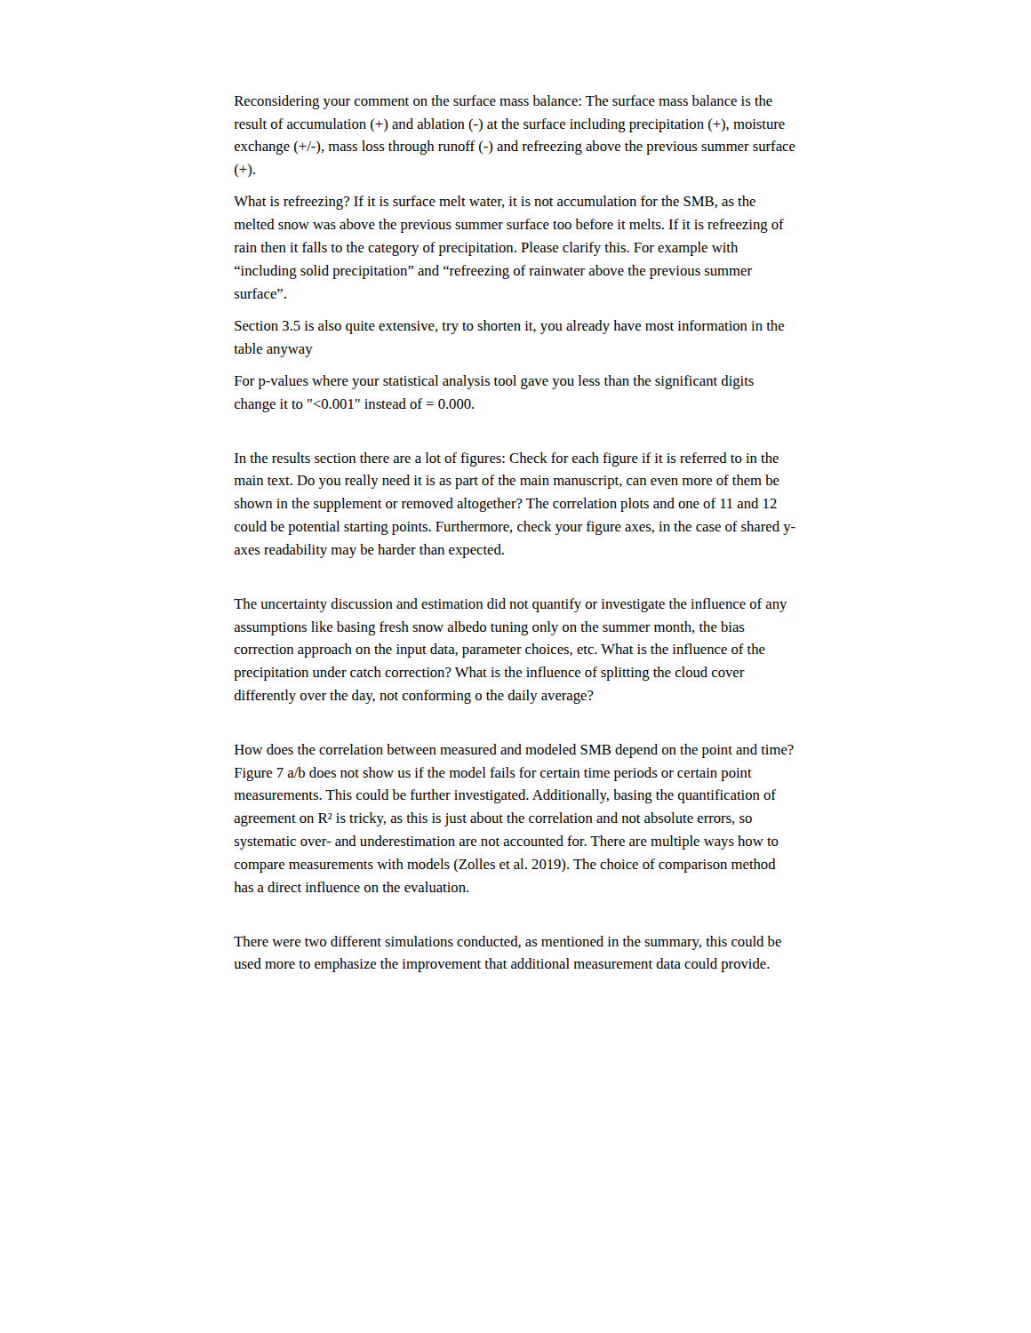Reconsidering your comment on the surface mass balance: The surface mass balance is the result of accumulation (+) and ablation (-) at the surface including precipitation (+), moisture exchange (+/-), mass loss through runoff (-) and refreezing above the previous summer surface (+).
What is refreezing? If it is surface melt water, it is not accumulation for the SMB, as the melted snow was above the previous summer surface too before it melts. If it is refreezing of rain then it falls to the category of precipitation. Please clarify this. For example with “including solid precipitation” and “refreezing of rainwater above the previous summer surface”.
Section 3.5 is also quite extensive, try to shorten it, you already have most information in the table anyway
For p-values where your statistical analysis tool gave you less than the significant digits change it to "<0.001" instead of = 0.000.
In the results section there are a lot of figures: Check for each figure if it is referred to in the main text. Do you really need it is as part of the main manuscript, can even more of them be shown in the supplement or removed altogether? The correlation plots and one of 11 and 12 could be potential starting points. Furthermore, check your figure axes, in the case of shared y-axes readability may be harder than expected.
The uncertainty discussion and estimation did not quantify or investigate the influence of any assumptions like basing fresh snow albedo tuning only on the summer month, the bias correction approach on the input data, parameter choices, etc. What is the influence of the precipitation under catch correction? What is the influence of splitting the cloud cover differently over the day, not conforming o the daily average?
How does the correlation between measured and modeled SMB depend on the point and time? Figure 7 a/b does not show us if the model fails for certain time periods or certain point measurements. This could be further investigated. Additionally, basing the quantification of agreement on R² is tricky, as this is just about the correlation and not absolute errors, so systematic over- and underestimation are not accounted for. There are multiple ways how to compare measurements with models (Zolles et al. 2019). The choice of comparison method has a direct influence on the evaluation.
There were two different simulations conducted, as mentioned in the summary, this could be used more to emphasize the improvement that additional measurement data could provide.